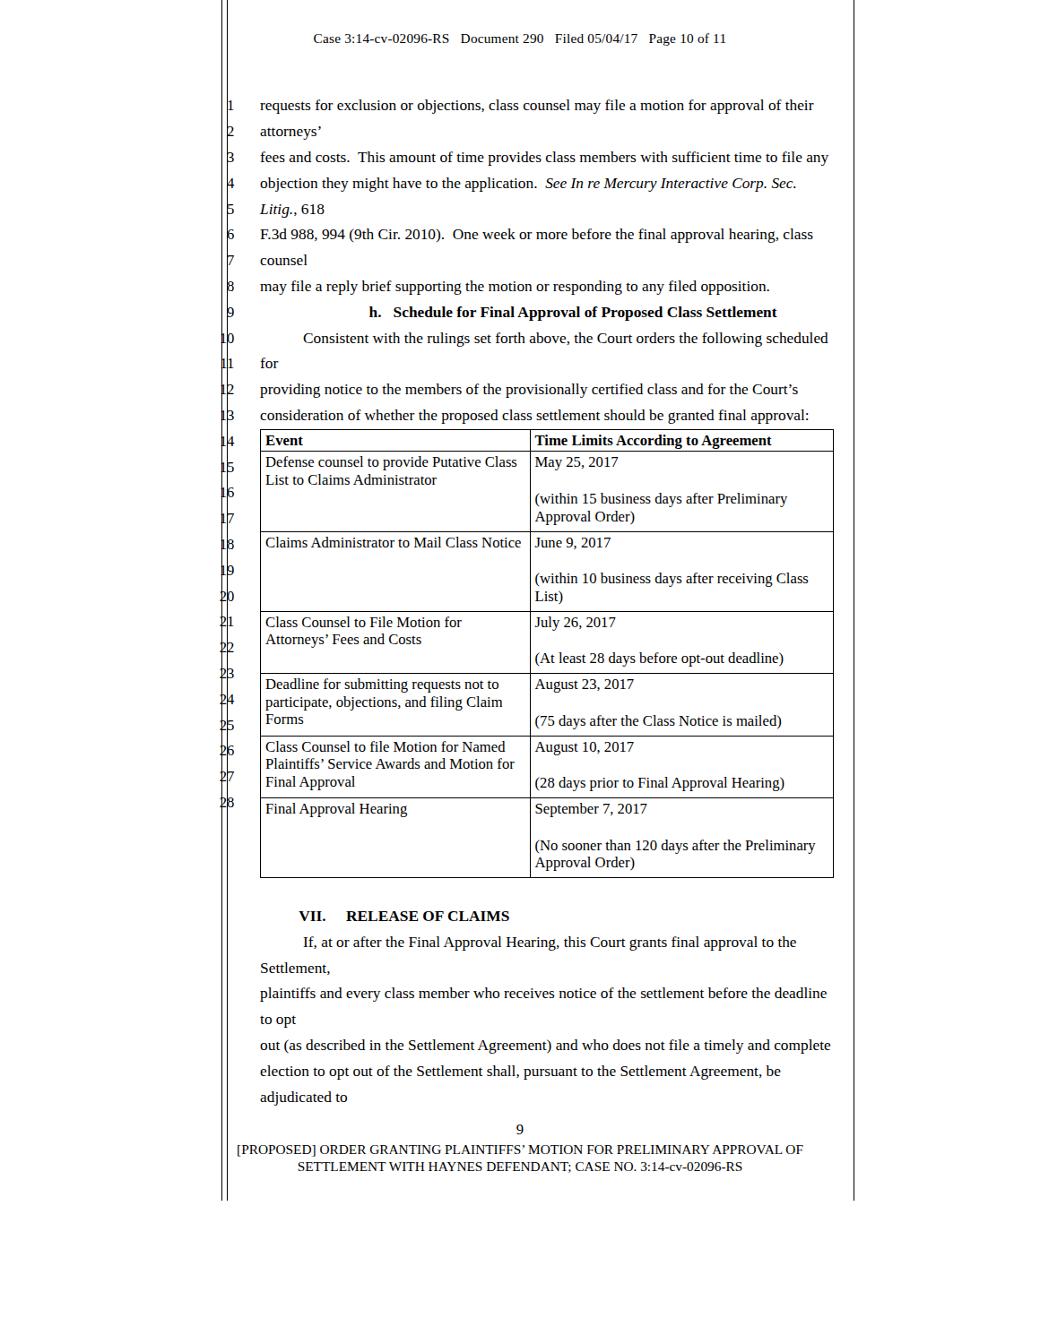Case 3:14-cv-02096-RS Document 290 Filed 05/04/17 Page 10 of 11
1
2
3
4
5
6
7
8
9
10
11
12
13
14
15
16
17
18
19
20
21
22
23
24
25
26
27
28
requests for exclusion or objections, class counsel may file a motion for approval of their attorneys’
fees and costs. This amount of time provides class members with sufficient time to file any
objection they might have to the application. See In re Mercury Interactive Corp. Sec. Litig., 618
F.3d 988, 994 (9th Cir. 2010). One week or more before the final approval hearing, class counsel
may file a reply brief supporting the motion or responding to any filed opposition.
h. Schedule for Final Approval of Proposed Class Settlement
Consistent with the rulings set forth above, the Court orders the following scheduled for
providing notice to the members of the provisionally certified class and for the Court’s
consideration of whether the proposed class settlement should be granted final approval:
| Event | Time Limits According to Agreement |
| --- | --- |
| Defense counsel to provide Putative Class List to Claims Administrator | May 25, 2017 (within 15 business days after Preliminary Approval Order) |
| Claims Administrator to Mail Class Notice | June 9, 2017 (within 10 business days after receiving Class List) |
| Class Counsel to File Motion for Attorneys’ Fees and Costs | July 26, 2017 (At least 28 days before opt-out deadline) |
| Deadline for submitting requests not to participate, objections, and filing Claim Forms | August 23, 2017 (75 days after the Class Notice is mailed) |
| Class Counsel to file Motion for Named Plaintiffs’ Service Awards and Motion for Final Approval | August 10, 2017 (28 days prior to Final Approval Hearing) |
| Final Approval Hearing | September 7, 2017 (No sooner than 120 days after the Preliminary Approval Order) |
VII. RELEASE OF CLAIMS
If, at or after the Final Approval Hearing, this Court grants final approval to the Settlement,
plaintiffs and every class member who receives notice of the settlement before the deadline to opt
out (as described in the Settlement Agreement) and who does not file a timely and complete
election to opt out of the Settlement shall, pursuant to the Settlement Agreement, be adjudicated to
9
[PROPOSED] ORDER GRANTING PLAINTIFFS’ MOTION FOR PRELIMINARY APPROVAL OF
SETTLEMENT WITH HAYNES DEFENDANT; CASE NO. 3:14-cv-02096-RS